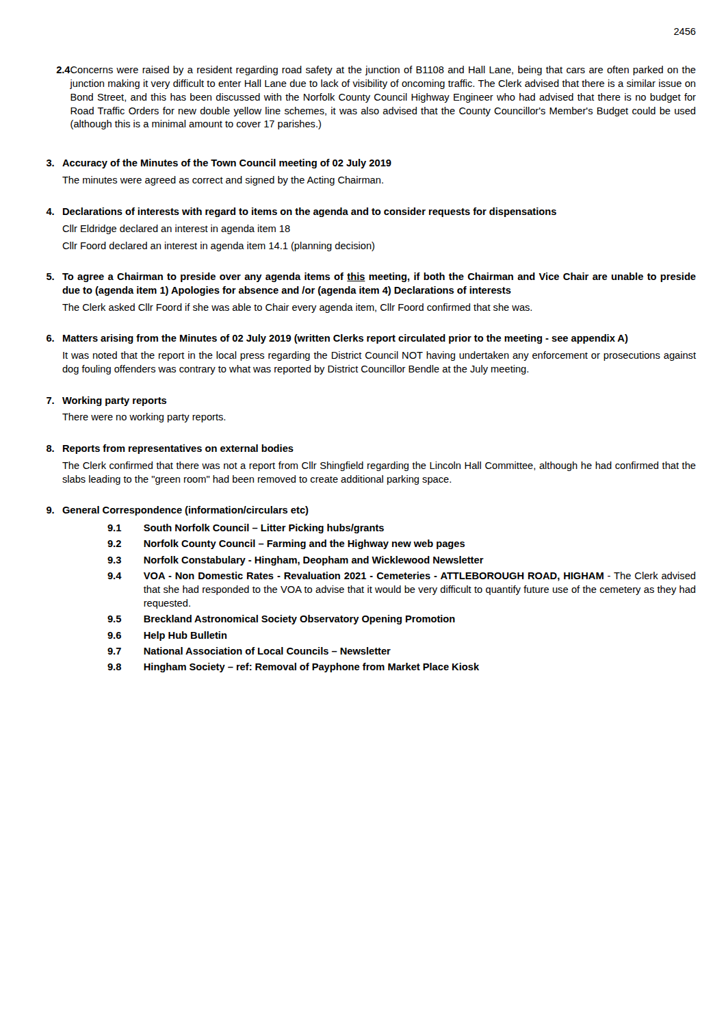2456
2.4
Concerns were raised by a resident regarding road safety at the junction of B1108 and Hall Lane, being that cars are often parked on the junction making it very difficult to enter Hall Lane due to lack of visibility of oncoming traffic. The Clerk advised that there is a similar issue on Bond Street, and this has been discussed with the Norfolk County Council Highway Engineer who had advised that there is no budget for Road Traffic Orders for new double yellow line schemes, it was also advised that the County Councillor's Member's Budget could be used (although this is a minimal amount to cover 17 parishes.)
3.
Accuracy of the Minutes of the Town Council meeting of 02 July 2019
The minutes were agreed as correct and signed by the Acting Chairman.
4.
Declarations of interests with regard to items on the agenda and to consider requests for dispensations
Cllr Eldridge declared an interest in agenda item 18
Cllr Foord declared an interest in agenda item 14.1 (planning decision)
5.
To agree a Chairman to preside over any agenda items of this meeting, if both the Chairman and Vice Chair are unable to preside due to (agenda item 1) Apologies for absence and /or (agenda item 4) Declarations of interests
The Clerk asked Cllr Foord if she was able to Chair every agenda item, Cllr Foord confirmed that she was.
6.
Matters arising from the Minutes of 02 July 2019 (written Clerks report circulated prior to the meeting - see appendix A)
It was noted that the report in the local press regarding the District Council NOT having undertaken any enforcement or prosecutions against dog fouling offenders was contrary to what was reported by District Councillor Bendle at the July meeting.
7.
Working party reports
There were no working party reports.
8.
Reports from representatives on external bodies
The Clerk confirmed that there was not a report from Cllr Shingfield regarding the Lincoln Hall Committee, although he had confirmed that the slabs leading to the "green room" had been removed to create additional parking space.
9.
General Correspondence (information/circulars etc)
9.1 South Norfolk Council – Litter Picking hubs/grants
9.2 Norfolk County Council – Farming and the Highway new web pages
9.3 Norfolk Constabulary - Hingham, Deopham and Wicklewood Newsletter
9.4 VOA - Non Domestic Rates - Revaluation 2021 - Cemeteries - ATTLEBOROUGH ROAD, HIGHAM - The Clerk advised that she had responded to the VOA to advise that it would be very difficult to quantify future use of the cemetery as they had requested.
9.5 Breckland Astronomical Society Observatory Opening Promotion
9.6 Help Hub Bulletin
9.7 National Association of Local Councils – Newsletter
9.8 Hingham Society – ref: Removal of Payphone from Market Place Kiosk